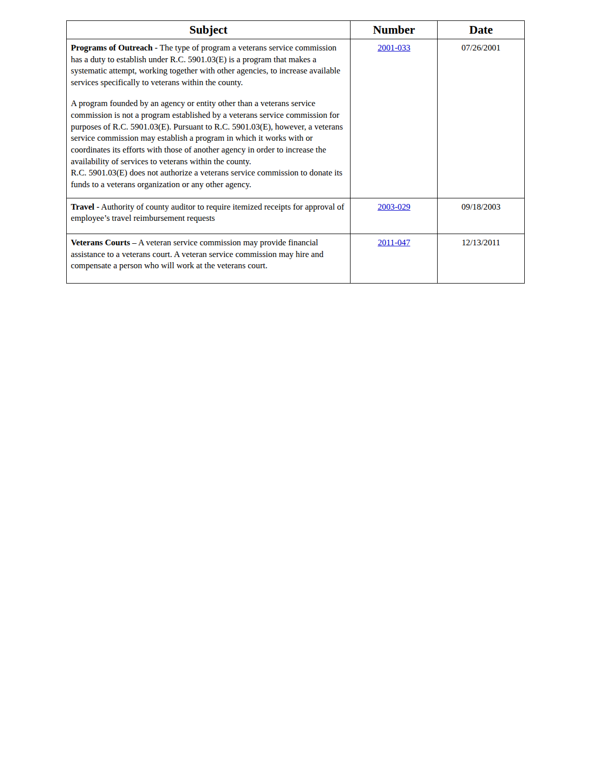| Subject | Number | Date |
| --- | --- | --- |
| Programs of Outreach - The type of program a veterans service commission has a duty to establish under R.C. 5901.03(E) is a program that makes a systematic attempt, working together with other agencies, to increase available services specifically to veterans within the county. A program founded by an agency or entity other than a veterans service commission is not a program established by a veterans service commission for purposes of R.C. 5901.03(E). Pursuant to R.C. 5901.03(E), however, a veterans service commission may establish a program in which it works with or coordinates its efforts with those of another agency in order to increase the availability of services to veterans within the county. R.C. 5901.03(E) does not authorize a veterans service commission to donate its funds to a veterans organization or any other agency. | 2001-033 | 07/26/2001 |
| Travel - Authority of county auditor to require itemized receipts for approval of employee’s travel reimbursement requests | 2003-029 | 09/18/2003 |
| Veterans Courts – A veteran service commission may provide financial assistance to a veterans court. A veteran service commission may hire and compensate a person who will work at the veterans court. | 2011-047 | 12/13/2011 |